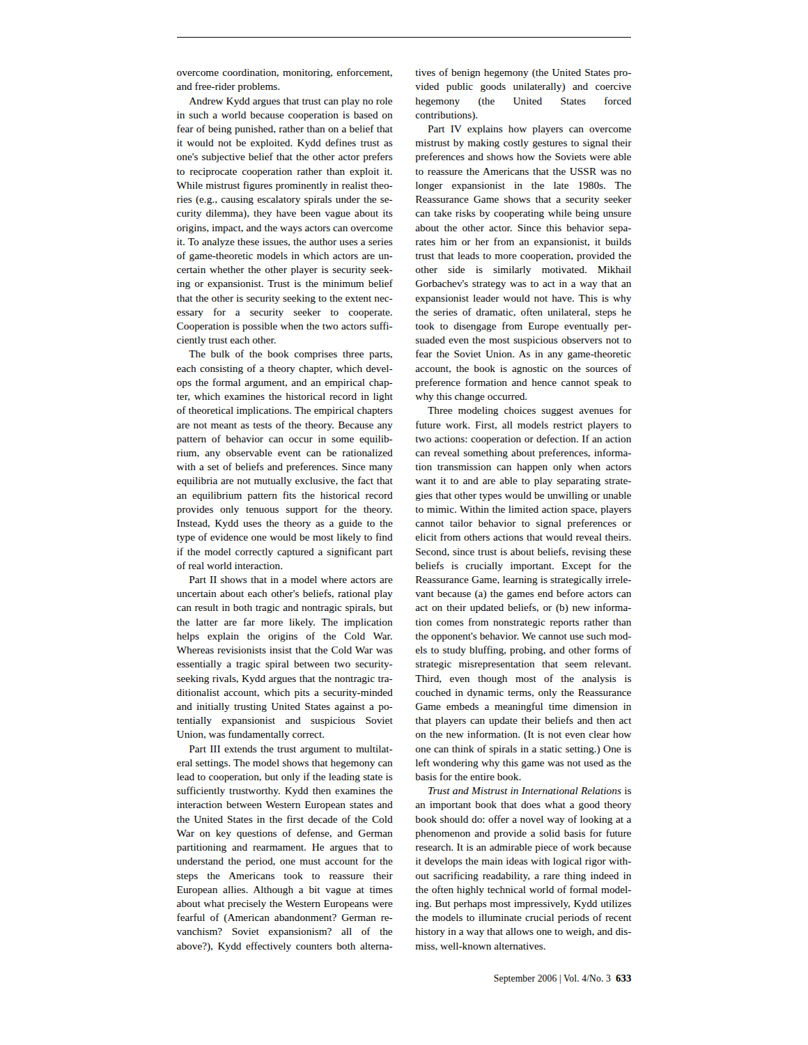overcome coordination, monitoring, enforcement, and free-rider problems.
Andrew Kydd argues that trust can play no role in such a world because cooperation is based on fear of being punished, rather than on a belief that it would not be exploited. Kydd defines trust as one's subjective belief that the other actor prefers to reciprocate cooperation rather than exploit it. While mistrust figures prominently in realist theories (e.g., causing escalatory spirals under the security dilemma), they have been vague about its origins, impact, and the ways actors can overcome it. To analyze these issues, the author uses a series of game-theoretic models in which actors are uncertain whether the other player is security seeking or expansionist. Trust is the minimum belief that the other is security seeking to the extent necessary for a security seeker to cooperate. Cooperation is possible when the two actors sufficiently trust each other.
The bulk of the book comprises three parts, each consisting of a theory chapter, which develops the formal argument, and an empirical chapter, which examines the historical record in light of theoretical implications. The empirical chapters are not meant as tests of the theory. Because any pattern of behavior can occur in some equilibrium, any observable event can be rationalized with a set of beliefs and preferences. Since many equilibria are not mutually exclusive, the fact that an equilibrium pattern fits the historical record provides only tenuous support for the theory. Instead, Kydd uses the theory as a guide to the type of evidence one would be most likely to find if the model correctly captured a significant part of real world interaction.
Part II shows that in a model where actors are uncertain about each other's beliefs, rational play can result in both tragic and nontragic spirals, but the latter are far more likely. The implication helps explain the origins of the Cold War. Whereas revisionists insist that the Cold War was essentially a tragic spiral between two security-seeking rivals, Kydd argues that the nontragic traditionalist account, which pits a security-minded and initially trusting United States against a potentially expansionist and suspicious Soviet Union, was fundamentally correct.
Part III extends the trust argument to multilateral settings. The model shows that hegemony can lead to cooperation, but only if the leading state is sufficiently trustworthy. Kydd then examines the interaction between Western European states and the United States in the first decade of the Cold War on key questions of defense, and German partitioning and rearmament. He argues that to understand the period, one must account for the steps the Americans took to reassure their European allies. Although a bit vague at times about what precisely the Western Europeans were fearful of (American abandonment? German revanchism? Soviet expansionism? all of the above?), Kydd effectively counters both alternatives of benign hegemony (the United States provided public goods unilaterally) and coercive hegemony (the United States forced contributions).
Part IV explains how players can overcome mistrust by making costly gestures to signal their preferences and shows how the Soviets were able to reassure the Americans that the USSR was no longer expansionist in the late 1980s. The Reassurance Game shows that a security seeker can take risks by cooperating while being unsure about the other actor. Since this behavior separates him or her from an expansionist, it builds trust that leads to more cooperation, provided the other side is similarly motivated. Mikhail Gorbachev's strategy was to act in a way that an expansionist leader would not have. This is why the series of dramatic, often unilateral, steps he took to disengage from Europe eventually persuaded even the most suspicious observers not to fear the Soviet Union. As in any game-theoretic account, the book is agnostic on the sources of preference formation and hence cannot speak to why this change occurred.
Three modeling choices suggest avenues for future work. First, all models restrict players to two actions: cooperation or defection. If an action can reveal something about preferences, information transmission can happen only when actors want it to and are able to play separating strategies that other types would be unwilling or unable to mimic. Within the limited action space, players cannot tailor behavior to signal preferences or elicit from others actions that would reveal theirs. Second, since trust is about beliefs, revising these beliefs is crucially important. Except for the Reassurance Game, learning is strategically irrelevant because (a) the games end before actors can act on their updated beliefs, or (b) new information comes from nonstrategic reports rather than the opponent's behavior. We cannot use such models to study bluffing, probing, and other forms of strategic misrepresentation that seem relevant. Third, even though most of the analysis is couched in dynamic terms, only the Reassurance Game embeds a meaningful time dimension in that players can update their beliefs and then act on the new information. (It is not even clear how one can think of spirals in a static setting.) One is left wondering why this game was not used as the basis for the entire book.
Trust and Mistrust in International Relations is an important book that does what a good theory book should do: offer a novel way of looking at a phenomenon and provide a solid basis for future research. It is an admirable piece of work because it develops the main ideas with logical rigor without sacrificing readability, a rare thing indeed in the often highly technical world of formal modeling. But perhaps most impressively, Kydd utilizes the models to illuminate crucial periods of recent history in a way that allows one to weigh, and dismiss, well-known alternatives.
September 2006 | Vol. 4/No. 3 633